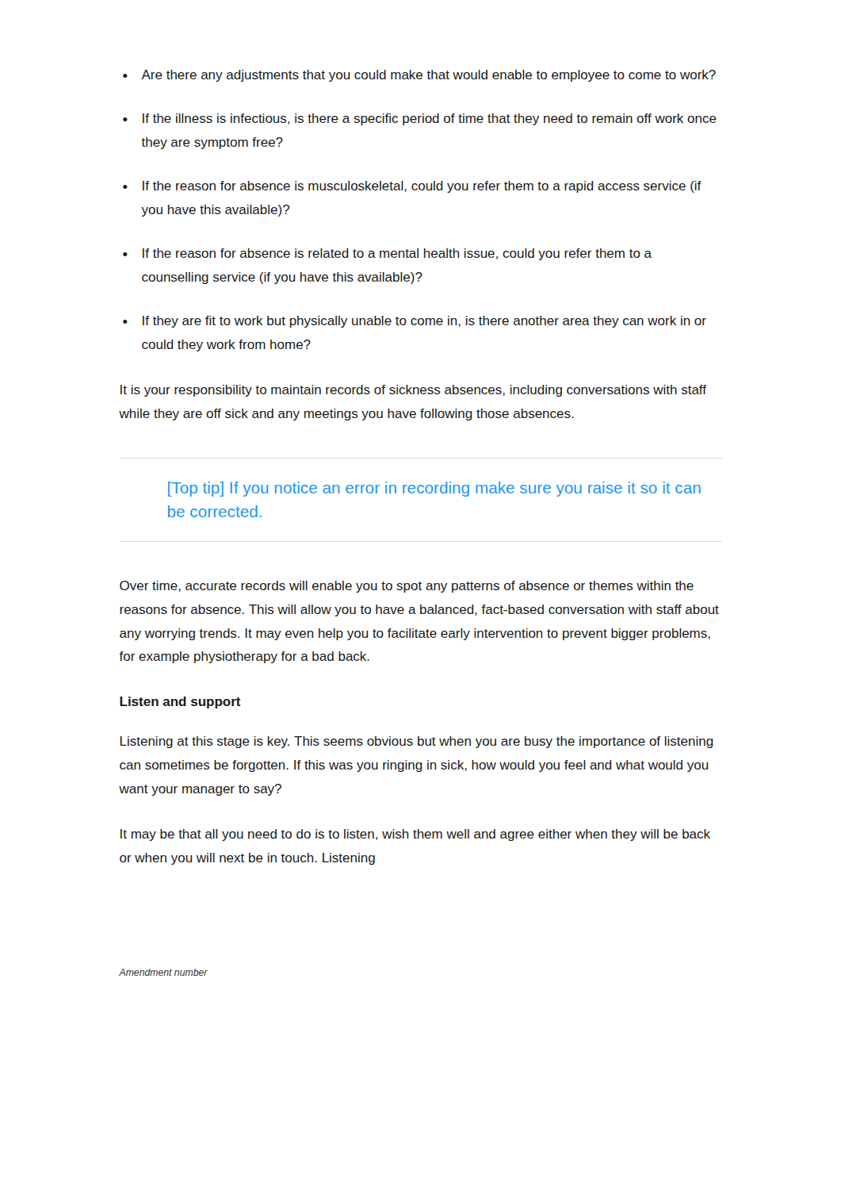Are there any adjustments that you could make that would enable to employee to come to work?
If the illness is infectious, is there a specific period of time that they need to remain off work once they are symptom free?
If the reason for absence is musculoskeletal, could you refer them to a rapid access service (if you have this available)?
If the reason for absence is related to a mental health issue, could you refer them to a counselling service (if you have this available)?
If they are fit to work but physically unable to come in, is there another area they can work in or could they work from home?
It is your responsibility to maintain records of sickness absences, including conversations with staff while they are off sick and any meetings you have following those absences.
[Top tip] If you notice an error in recording make sure you raise it so it can be corrected.
Over time, accurate records will enable you to spot any patterns of absence or themes within the reasons for absence. This will allow you to have a balanced, fact-based conversation with staff about any worrying trends. It may even help you to facilitate early intervention to prevent bigger problems, for example physiotherapy for a bad back.
Listen and support
Listening at this stage is key. This seems obvious but when you are busy the importance of listening can sometimes be forgotten. If this was you ringing in sick, how would you feel and what would you want your manager to say?
It may be that all you need to do is to listen, wish them well and agree either when they will be back or when you will next be in touch. Listening
Amendment number